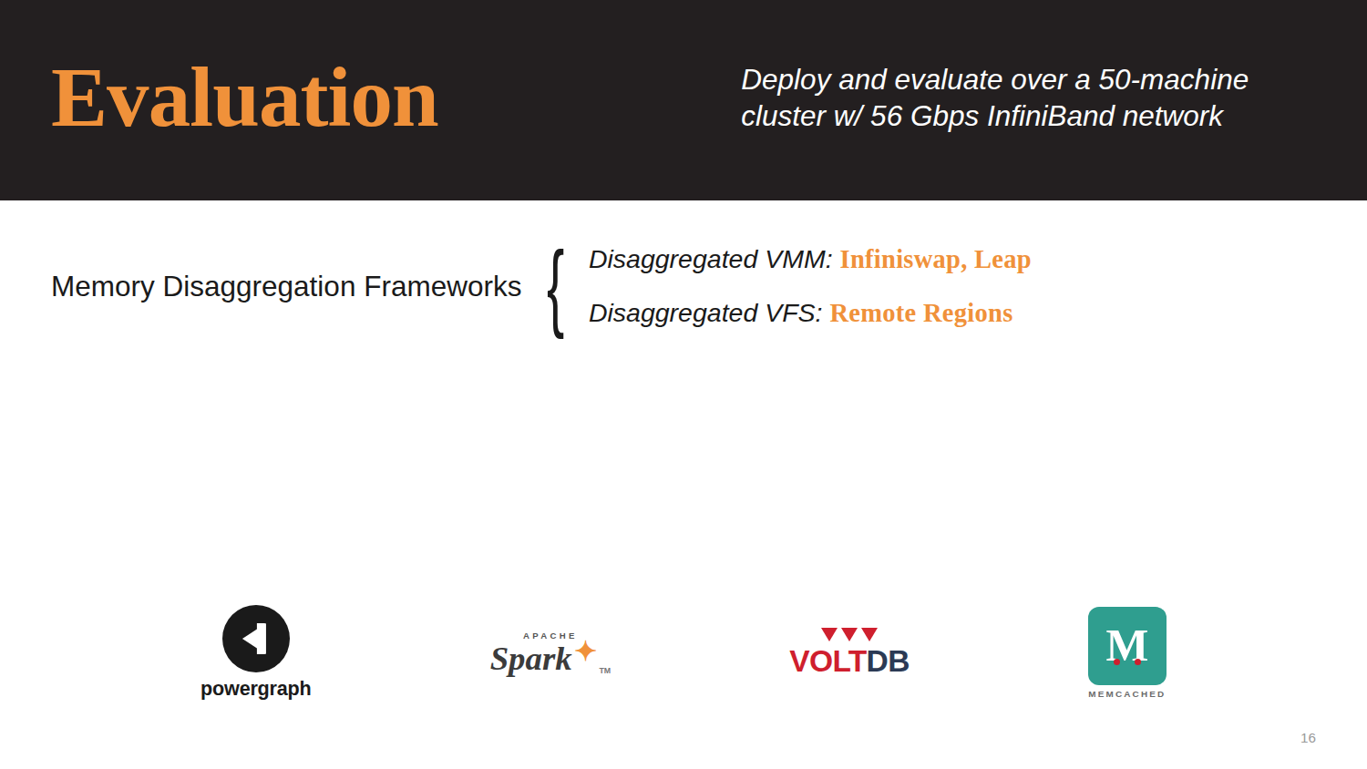Evaluation
Deploy and evaluate over a 50-machine cluster w/ 56 Gbps InfiniBand network
Memory Disaggregation Frameworks {
Disaggregated VMM: Infiniswap, Leap
Disaggregated VFS: Remote Regions
powergraph
APACHE
Spark ✦ TM
VOLT DB
M
MEMCACHED
16